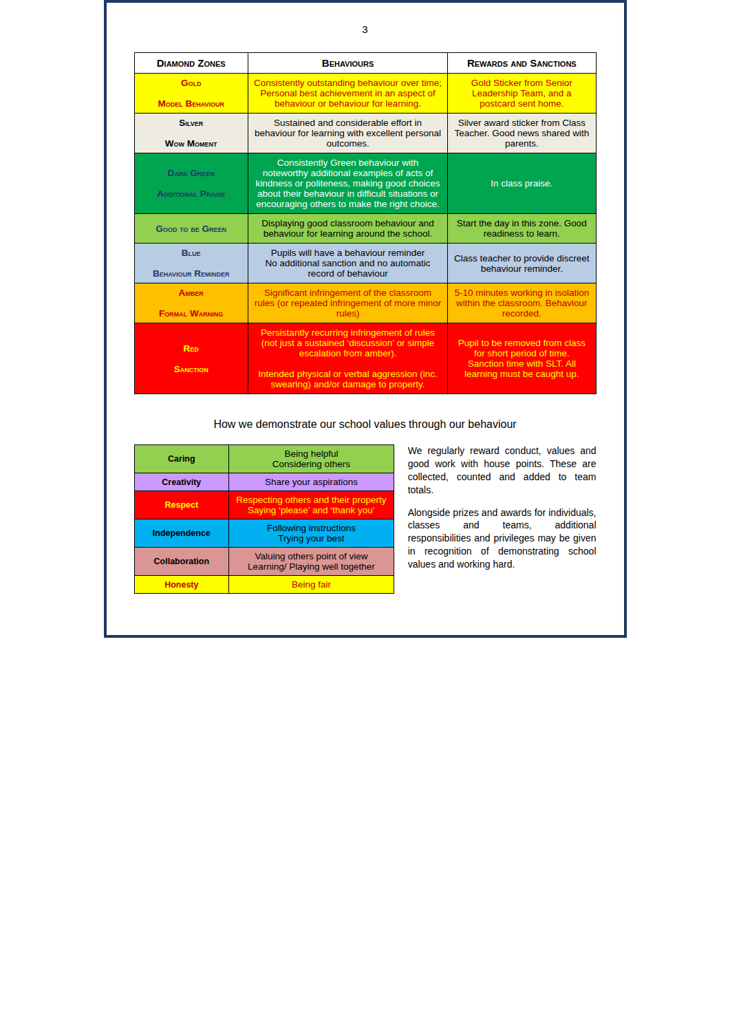3
| Diamond Zones | Behaviours | Rewards and Sanctions |
| --- | --- | --- |
| Gold Model Behaviour | Consistently outstanding behaviour over time; Personal best achievement in an aspect of behaviour or behaviour for learning. | Gold Sticker from Senior Leadership Team, and a postcard sent home. |
| Silver Wow Moment | Sustained and considerable effort in behaviour for learning with excellent personal outcomes. | Silver award sticker from Class Teacher. Good news shared with parents. |
| Dark Green Additional Praise | Consistently Green behaviour with noteworthy additional examples of acts of kindness or politeness, making good choices about their behaviour in difficult situations or encouraging others to make the right choice. | In class praise. |
| Good to be Green | Displaying good classroom behaviour and behaviour for learning around the school. | Start the day in this zone. Good readiness to learn. |
| Blue Behaviour Reminder | Pupils will have a behaviour reminder No additional sanction and no automatic record of behaviour | Class teacher to provide discreet behaviour reminder. |
| Amber Formal Warning | Significant infringement of the classroom rules (or repeated infringement of more minor rules) | 5-10 minutes working in isolation within the classroom. Behaviour recorded. |
| Red Sanction | Persistantly recurring infringement of rules (not just a sustained ‘discussion’ or simple escalation from amber). Intended physical or verbal aggression (inc. swearing) and/or damage to property. | Pupil to be removed from class for short period of time. Sanction time with SLT. All learning must be caught up. |
How we demonstrate our school values through our behaviour
| Caring | Being helpful Considering others |
| Creativity | Share your aspirations |
| Respect | Respecting others and their property Saying ‘please’ and ‘thank you’ |
| Independence | Following instructions Trying your best |
| Collaboration | Valuing others point of view Learning/ Playing well together |
| Honesty | Being fair |
We regularly reward conduct, values and good work with house points. These are collected, counted and added to team totals.
Alongside prizes and awards for individuals, classes and teams, additional responsibilities and privileges may be given in recognition of demonstrating school values and working hard.